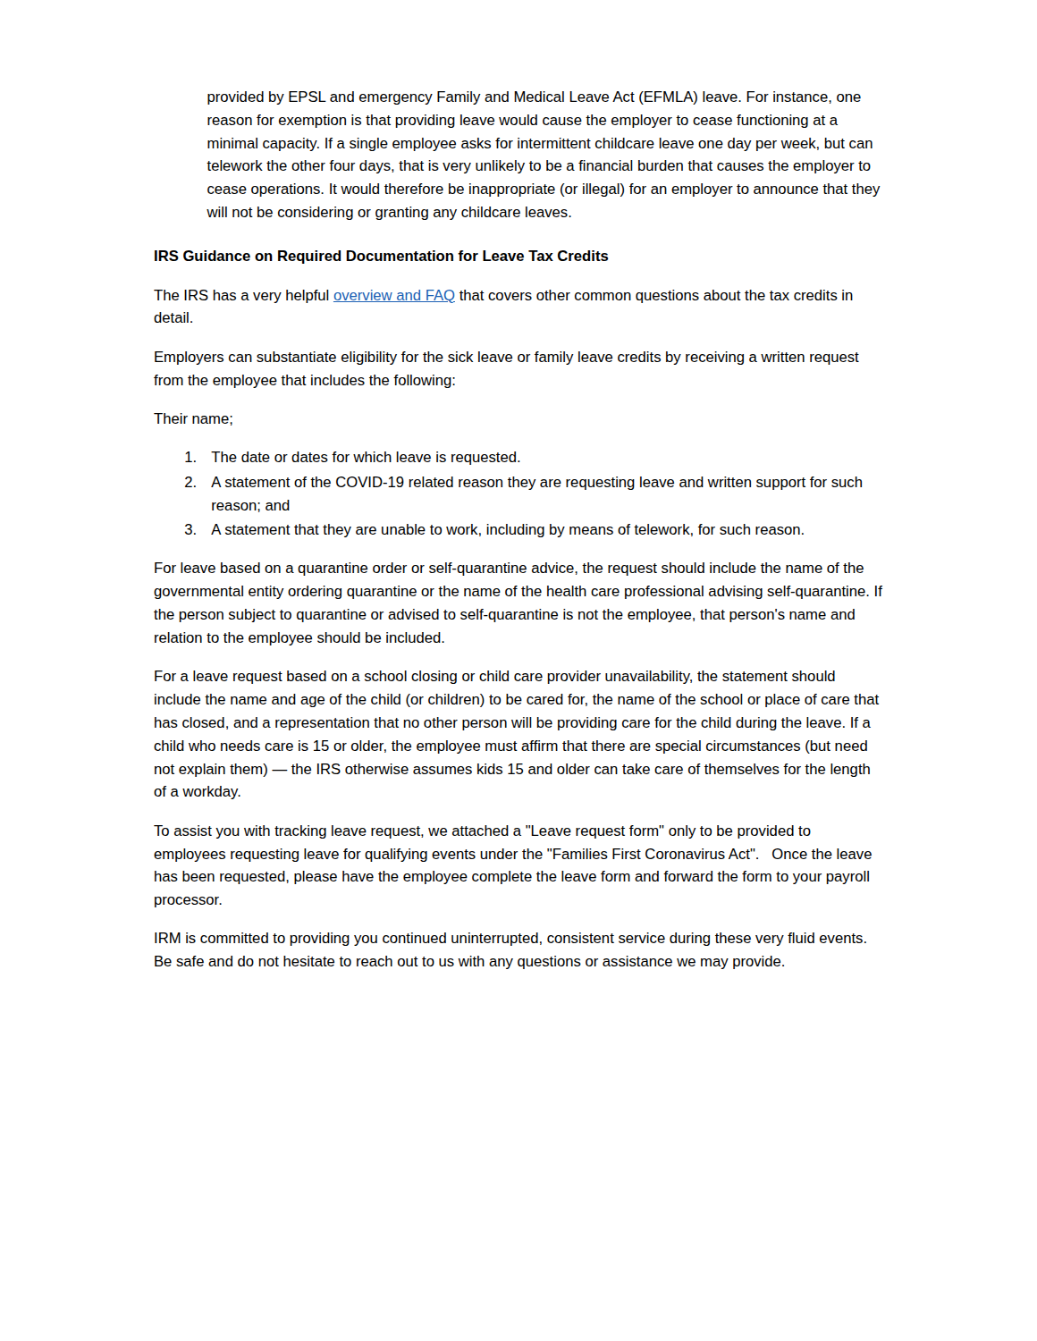provided by EPSL and emergency Family and Medical Leave Act (EFMLA) leave. For instance, one reason for exemption is that providing leave would cause the employer to cease functioning at a minimal capacity. If a single employee asks for intermittent childcare leave one day per week, but can telework the other four days, that is very unlikely to be a financial burden that causes the employer to cease operations. It would therefore be inappropriate (or illegal) for an employer to announce that they will not be considering or granting any childcare leaves.
IRS Guidance on Required Documentation for Leave Tax Credits
The IRS has a very helpful overview and FAQ that covers other common questions about the tax credits in detail.
Employers can substantiate eligibility for the sick leave or family leave credits by receiving a written request from the employee that includes the following:
Their name;
The date or dates for which leave is requested.
A statement of the COVID-19 related reason they are requesting leave and written support for such reason; and
A statement that they are unable to work, including by means of telework, for such reason.
For leave based on a quarantine order or self-quarantine advice, the request should include the name of the governmental entity ordering quarantine or the name of the health care professional advising self-quarantine. If the person subject to quarantine or advised to self-quarantine is not the employee, that person's name and relation to the employee should be included.
For a leave request based on a school closing or child care provider unavailability, the statement should include the name and age of the child (or children) to be cared for, the name of the school or place of care that has closed, and a representation that no other person will be providing care for the child during the leave. If a child who needs care is 15 or older, the employee must affirm that there are special circumstances (but need not explain them) — the IRS otherwise assumes kids 15 and older can take care of themselves for the length of a workday.
To assist you with tracking leave request, we attached a "Leave request form" only to be provided to employees requesting leave for qualifying events under the "Families First Coronavirus Act". Once the leave has been requested, please have the employee complete the leave form and forward the form to your payroll processor.
IRM is committed to providing you continued uninterrupted, consistent service during these very fluid events. Be safe and do not hesitate to reach out to us with any questions or assistance we may provide.